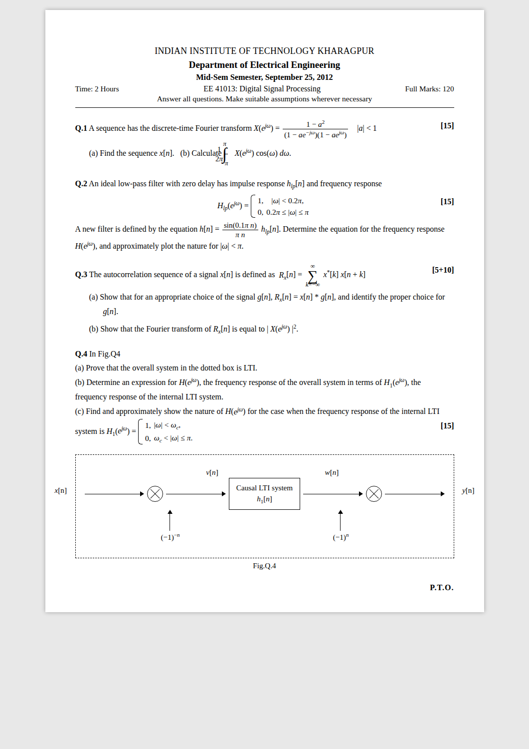INDIAN INSTITUTE OF TECHNOLOGY KHARAGPUR
Department of Electrical Engineering
Mid-Sem Semester, September 25, 2012
Time: 2 Hours
EE 41013: Digital Signal Processing
Full Marks: 120
Answer all questions. Make suitable assumptions wherever necessary
Q.1 A sequence has the discrete-time Fourier transform X(ejω) = 1 − a2 (1 − ae−jω)(1 − aejω) |a| < 1 [15]
(a) Find the sequence x[n]. (b) Calculate 12π π∫−π X(ejω) cos(ω) dω.
Q.2 An ideal low-pass filter with zero delay has impulse response hlp[n] and frequency response
Hlp(ejω) =
| 1, | / ω / < 0.2 π , |
| 0, | 0.2 π ≤ / ω / ≤ π |
[15]
A new filter is defined by the equation h[n] = sin(0.1π n) π n hlp[n]. Determine the equation for the frequency response H(ejω), and approximately plot the nature for |ω| < π.
Q.3 The autocorrelation sequence of a signal x[n] is defined as Rx[n] = ∞ ∑ k=−∞ x*[k] x[n + k] [5+10]
(a) Show that for an appropriate choice of the signal g[n], Rx[n] = x[n] * g[n], and identify the proper choice for g[n].
(b) Show that the Fourier transform of Rx[n] is equal to | X(ejω) |2.
Q.4 In Fig.Q4
(a) Prove that the overall system in the dotted box is LTI.
(b) Determine an expression for H(ejω), the frequency response of the overall system in terms of H1(ejω), the frequency response of the internal LTI system.
(c) Find and approximately show the nature of H(ejω) for the case when the frequency response of the internal LTI system is H1(ejω) =
| 1, | / ω / < ω c , |
| 0, | ω c < / ω / ≤ π . |
[15]
v[n]
w[n]
Causal LTI system
h1[n]
(−1)−n
(−1)n
x[n]
y[n]
Fig.Q.4
P.T.O.